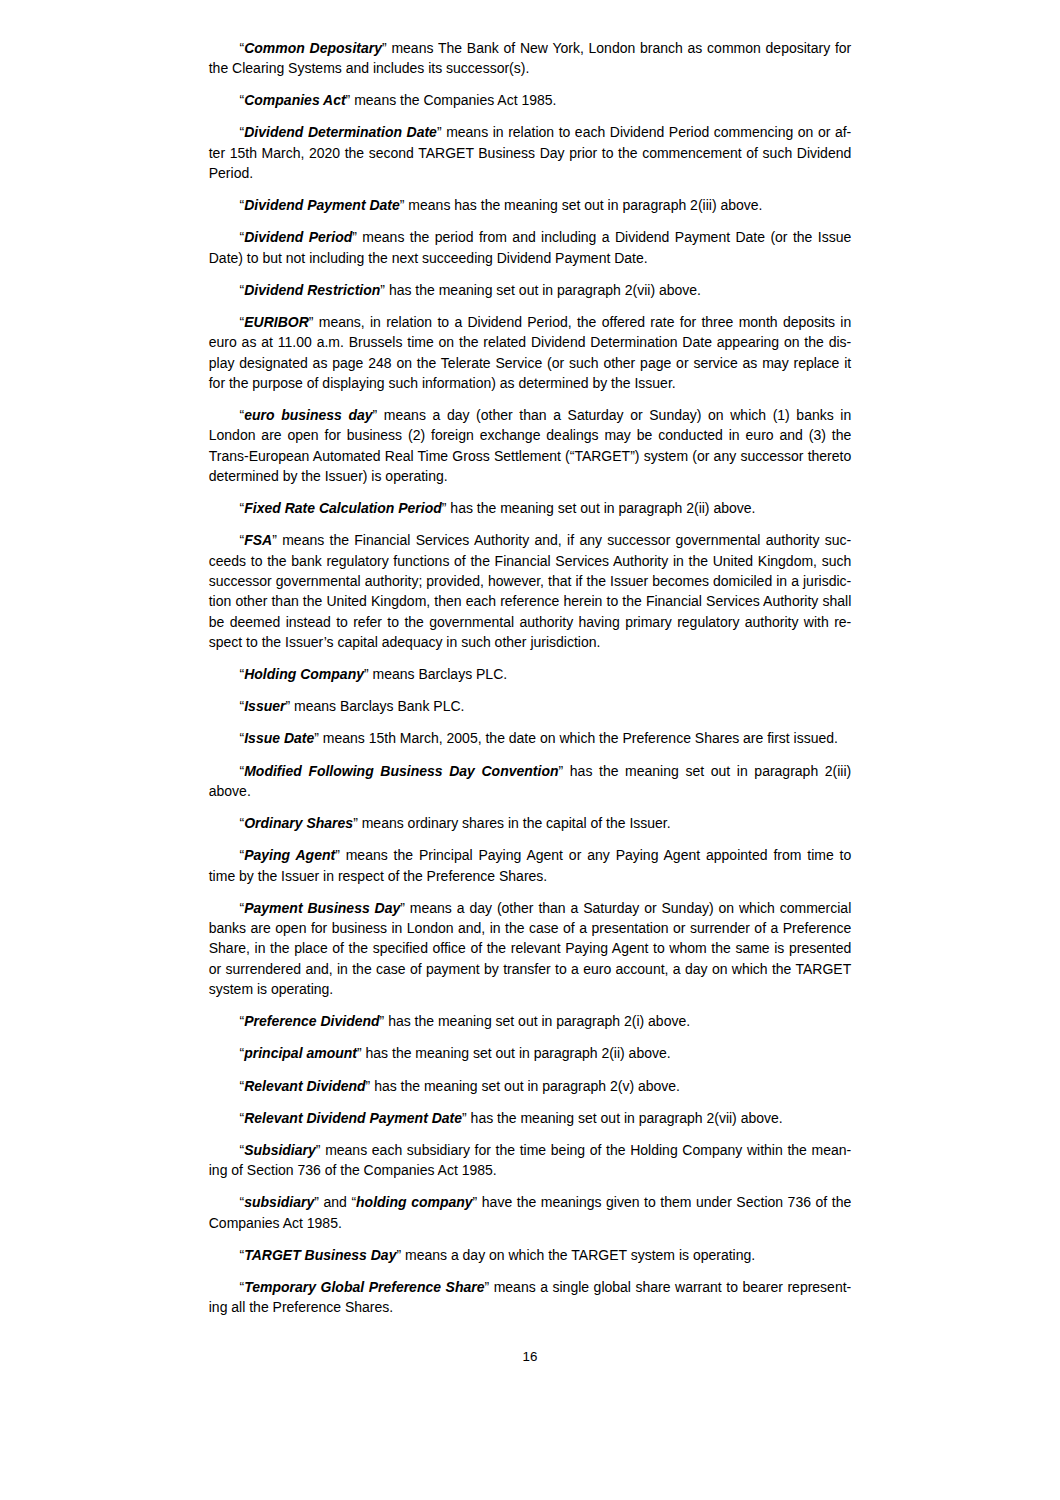“Common Depositary” means The Bank of New York, London branch as common depositary for the Clearing Systems and includes its successor(s).
“Companies Act” means the Companies Act 1985.
“Dividend Determination Date” means in relation to each Dividend Period commencing on or after 15th March, 2020 the second TARGET Business Day prior to the commencement of such Dividend Period.
“Dividend Payment Date” means has the meaning set out in paragraph 2(iii) above.
“Dividend Period” means the period from and including a Dividend Payment Date (or the Issue Date) to but not including the next succeeding Dividend Payment Date.
“Dividend Restriction” has the meaning set out in paragraph 2(vii) above.
“EURIBOR” means, in relation to a Dividend Period, the offered rate for three month deposits in euro as at 11.00 a.m. Brussels time on the related Dividend Determination Date appearing on the display designated as page 248 on the Telerate Service (or such other page or service as may replace it for the purpose of displaying such information) as determined by the Issuer.
“euro business day” means a day (other than a Saturday or Sunday) on which (1) banks in London are open for business (2) foreign exchange dealings may be conducted in euro and (3) the Trans-European Automated Real Time Gross Settlement (“TARGET”) system (or any successor thereto determined by the Issuer) is operating.
“Fixed Rate Calculation Period” has the meaning set out in paragraph 2(ii) above.
“FSA” means the Financial Services Authority and, if any successor governmental authority succeeds to the bank regulatory functions of the Financial Services Authority in the United Kingdom, such successor governmental authority; provided, however, that if the Issuer becomes domiciled in a jurisdiction other than the United Kingdom, then each reference herein to the Financial Services Authority shall be deemed instead to refer to the governmental authority having primary regulatory authority with respect to the Issuer’s capital adequacy in such other jurisdiction.
“Holding Company” means Barclays PLC.
“Issuer” means Barclays Bank PLC.
“Issue Date” means 15th March, 2005, the date on which the Preference Shares are first issued.
“Modified Following Business Day Convention” has the meaning set out in paragraph 2(iii) above.
“Ordinary Shares” means ordinary shares in the capital of the Issuer.
“Paying Agent” means the Principal Paying Agent or any Paying Agent appointed from time to time by the Issuer in respect of the Preference Shares.
“Payment Business Day” means a day (other than a Saturday or Sunday) on which commercial banks are open for business in London and, in the case of a presentation or surrender of a Preference Share, in the place of the specified office of the relevant Paying Agent to whom the same is presented or surrendered and, in the case of payment by transfer to a euro account, a day on which the TARGET system is operating.
“Preference Dividend” has the meaning set out in paragraph 2(i) above.
“principal amount” has the meaning set out in paragraph 2(ii) above.
“Relevant Dividend” has the meaning set out in paragraph 2(v) above.
“Relevant Dividend Payment Date” has the meaning set out in paragraph 2(vii) above.
“Subsidiary” means each subsidiary for the time being of the Holding Company within the meaning of Section 736 of the Companies Act 1985.
“subsidiary” and “holding company” have the meanings given to them under Section 736 of the Companies Act 1985.
“TARGET Business Day” means a day on which the TARGET system is operating.
“Temporary Global Preference Share” means a single global share warrant to bearer representing all the Preference Shares.
16